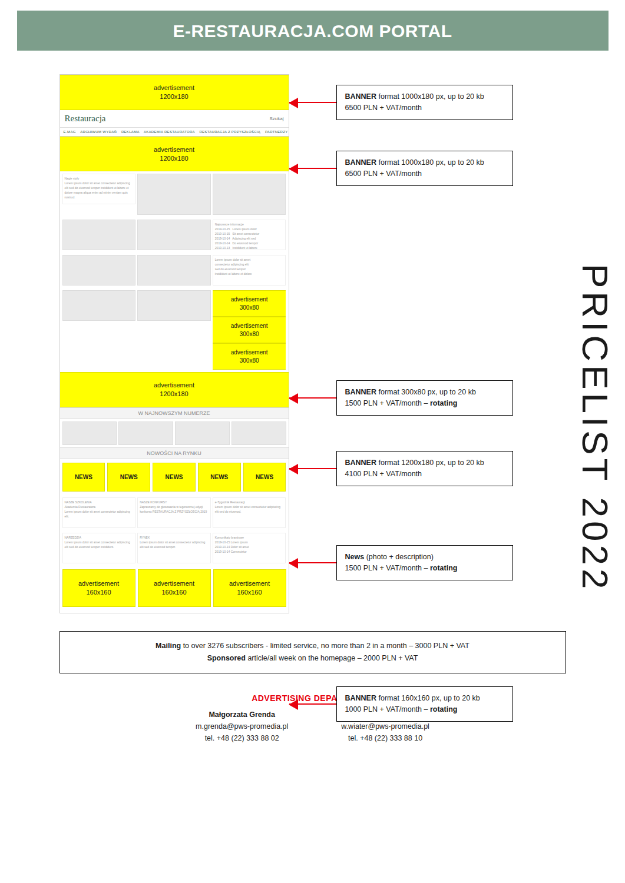E-RESTAURACJA.COM PORTAL
PRICELIST 2022
advertisement
1200x180
Restauracja Szukaj
E-MAG ARCHIWUM WYDAŃ REKLAMA AKADEMIA RESTAURATORA RESTAURACJA Z PRZYSZŁOŚCIĄ PARTNERZY PRENUMERATA KONTAKT
advertisement
1200x180
Nagie stoły
Lorem ipsum dolor sit amet consectetur adipiscing elit sed do eiusmod tempor incididunt ut labore et dolore magna aliqua enim ad minim veniam quis nostrud.
Najnowsze informacje
2019-10-15 Lorem ipsum dolor
2019-10-15 Sit amet consectetur
2019-10-14 Adipiscing elit sed
2019-10-14 Do eiusmod tempor
2019-10-13 Incididunt ut labore
Lorem ipsum dolor sit amet
consectetur adipiscing elit
sed do eiusmod tempor
incididunt ut labore et dolore
advertisement
300x80
advertisement
300x80
advertisement
300x80
advertisement
1200x180
W NAJNOWSZYM NUMERZE
NOWOŚCI NA RYNKU
NEWS
NEWS
NEWS
NEWS
NEWS
NASZE SZKOLENIA
Akademia Restauratora
Lorem ipsum dolor sit amet consectetur adipiscing elit.
NASZE KONKURSY
Zapraszamy do głosowania w tegorocznej edycji konkursu RESTAURACJA Z PRZYSZŁOŚCIĄ 2019
e-Tygodnik Restauracji
Lorem ipsum dolor sit amet consectetur adipiscing elit sed do eiusmod.
NARZĘDZIA
Lorem ipsum dolor sit amet consectetur adipiscing elit sed do eiusmod tempor incididunt.
RYNEK
Lorem ipsum dolor sit amet consectetur adipiscing elit sed do eiusmod tempor.
Komunikaty branżowe
2019-10-15 Lorem ipsum
2019-10-14 Dolor sit amet
2019-10-14 Consectetur
advertisement
160x160
advertisement
160x160
advertisement
160x160
BANNER format 1000x180 px, up to 20 kb
6500 PLN + VAT/month
BANNER format 1000x180 px, up to 20 kb
6500 PLN + VAT/month
BANNER format 300x80 px, up to 20 kb
1500 PLN + VAT/month – rotating
BANNER format 1200x180 px, up to 20 kb
4100 PLN + VAT/month
News (photo + description)
1500 PLN + VAT/month – rotating
BANNER format 160x160 px, up to 20 kb
1000 PLN + VAT/month – rotating
Mailing to over 3276 subscribers - limited service, no more than 2 in a month – 3000 PLN + VAT
Sponsored article/all week on the homepage – 2000 PLN + VAT
ADVERTISING DEPARTMENT
Małgorzata Grenda
m.grenda@pws-promedia.pl
tel. +48 (22) 333 88 02
Wioleta Wiater
w.wiater@pws-promedia.pl
tel. +48 (22) 333 88 10